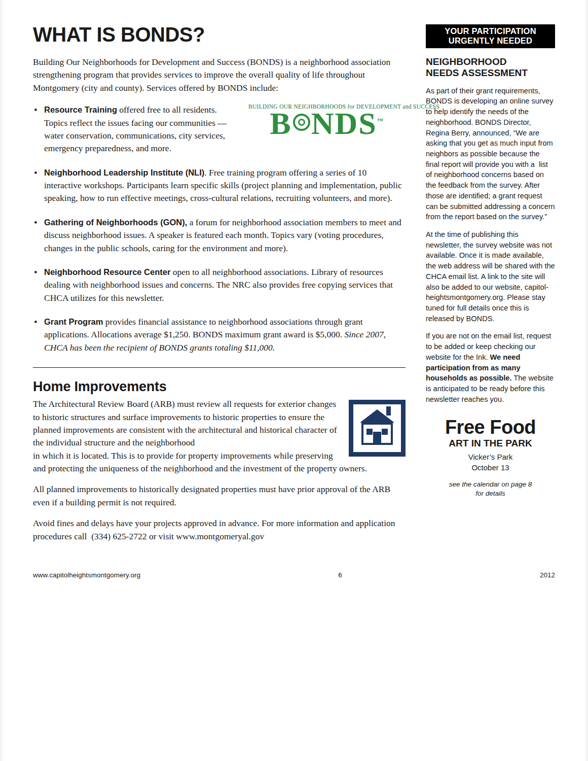WHAT IS BONDS?
Building Our Neighborhoods for Development and Success (BONDS) is a neighborhood association strengthening program that provides services to improve the overall quality of life throughout Montgomery (city and county). Services offered by BONDS include:
BUILDING OUR NEIGHBORHOODS for DEVELOPMENT and SUCCESS
B NDS™
Resource Training offered free to all residents. Topics reflect the issues facing our communities — water conservation, communications, city services, emergency preparedness, and more.
Neighborhood Leadership Institute (NLI). Free training program offering a series of 10 interactive workshops. Participants learn specific skills (project planning and implementation, public speaking, how to run effective meetings, cross-cultural relations, recruiting volunteers, and more).
Gathering of Neighborhoods (GON), a forum for neighborhood association members to meet and discuss neighborhood issues. A speaker is featured each month. Topics vary (voting procedures, changes in the public schools, caring for the environment and more).
Neighborhood Resource Center open to all neighborhood associations. Library of resources dealing with neighborhood issues and concerns. The NRC also provides free copying services that CHCA utilizes for this newsletter.
Grant Program provides financial assistance to neighborhood associations through grant applications. Allocations average $1,250. BONDS maximum grant award is $5,000. Since 2007, CHCA has been the recipient of BONDS grants totaling $11,000.
Home Improvements
The Architectural Review Board (ARB) must review all requests for exterior changes to historic structures and surface improvements to historic properties to ensure the planned improvements are consistent with the architectural and historical character of the individual structure and the neighborhood
in which it is located. This is to provide for property improvements while preserving and protecting the uniqueness of the neighborhood and the investment of the property owners.
All planned improvements to historically designated properties must have prior approval of the ARB even if a building permit is not required.
Avoid fines and delays have your projects approved in advance. For more information and application procedures call (334) 625-2722 or visit www.montgomeryal.gov
YOUR PARTICIPATION
URGENTLY NEEDED
NEIGHBORHOOD
NEEDS ASSESSMENT
As part of their grant requirements, BONDS is developing an online survey to help identify the needs of the neighborhood. BONDS Director, Regina Berry, announced, “We are asking that you get as much input from neighbors as possible because the final report will provide you with a list of neighborhood concerns based on the feedback from the survey. After those are identified; a grant request can be submitted addressing a concern from the report based on the survey.”
At the time of publishing this newsletter, the survey website was not available. Once it is made available, the web address will be shared with the CHCA email list. A link to the site will also be added to our website, capitol-heightsmontgomery.org. Please stay tuned for full details once this is released by BONDS.
If you are not on the email list, request to be added or keep checking our website for the Ink. We need participation from as many households as possible. The website is anticipated to be ready before this newsletter reaches you.
Free Food
ART IN THE PARK
Vicker’s Park
October 13
see the calendar on page 8
for details
www.capitolheightsmontgomery.org
6
2012